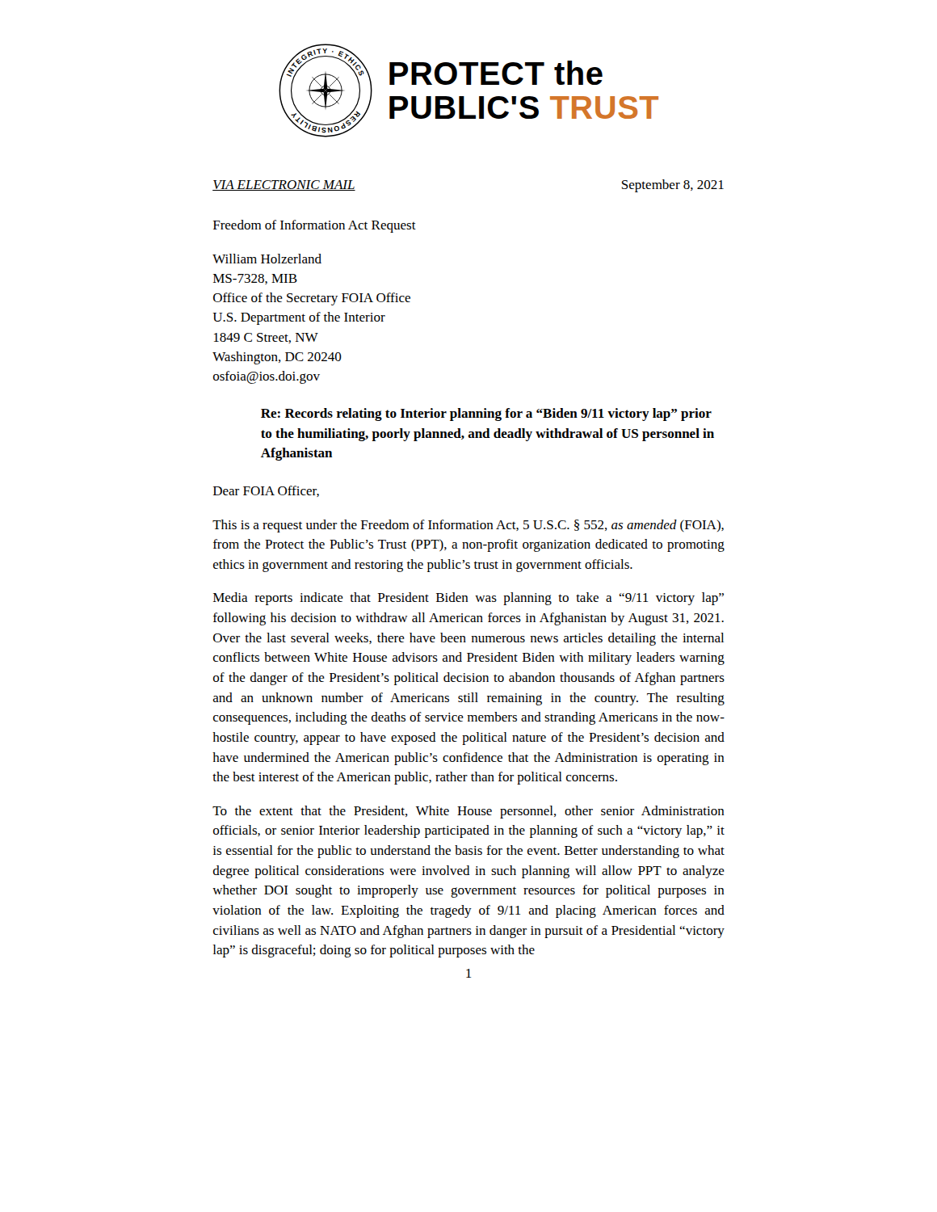INTEGRITY · ETHICS RESPONSIBILITY
PROTECT the
PUBLIC'S TRUST
VIA ELECTRONIC MAIL September 8, 2021
Freedom of Information Act Request
William Holzerland
MS-7328, MIB
Office of the Secretary FOIA Office
U.S. Department of the Interior
1849 C Street, NW
Washington, DC 20240
osfoia@ios.doi.gov
Re: Records relating to Interior planning for a “Biden 9/11 victory lap” prior to the humiliating, poorly planned, and deadly withdrawal of US personnel in Afghanistan
Dear FOIA Officer,
This is a request under the Freedom of Information Act, 5 U.S.C. § 552, as amended (FOIA), from the Protect the Public’s Trust (PPT), a non-profit organization dedicated to promoting ethics in government and restoring the public’s trust in government officials.
Media reports indicate that President Biden was planning to take a “9/11 victory lap” following his decision to withdraw all American forces in Afghanistan by August 31, 2021. Over the last several weeks, there have been numerous news articles detailing the internal conflicts between White House advisors and President Biden with military leaders warning of the danger of the President’s political decision to abandon thousands of Afghan partners and an unknown number of Americans still remaining in the country. The resulting consequences, including the deaths of service members and stranding Americans in the now-hostile country, appear to have exposed the political nature of the President’s decision and have undermined the American public’s confidence that the Administration is operating in the best interest of the American public, rather than for political concerns.
To the extent that the President, White House personnel, other senior Administration officials, or senior Interior leadership participated in the planning of such a “victory lap,” it is essential for the public to understand the basis for the event. Better understanding to what degree political considerations were involved in such planning will allow PPT to analyze whether DOI sought to improperly use government resources for political purposes in violation of the law. Exploiting the tragedy of 9/11 and placing American forces and civilians as well as NATO and Afghan partners in danger in pursuit of a Presidential “victory lap” is disgraceful; doing so for political purposes with the
1